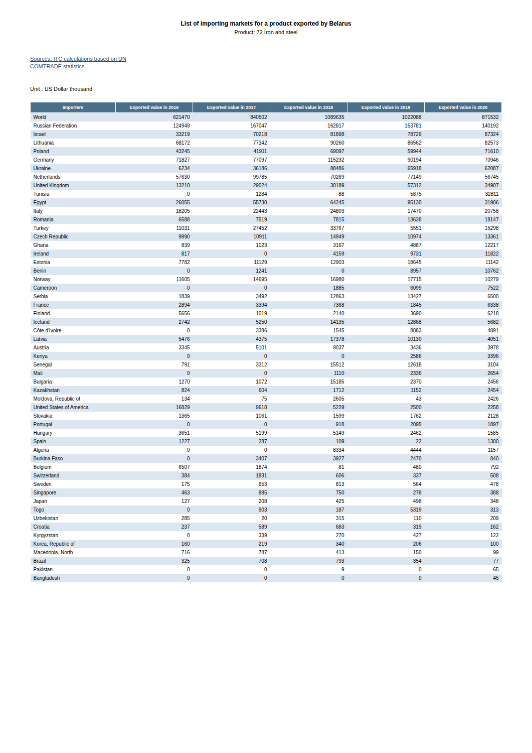List of importing markets for a product exported by Belarus
Product: 72 Iron and steel
Sources: ITC calculations based on UN
COMTRADE statistics.
Unit : US Dollar thousand
| Importers | Exported value in 2016 | Exported value in 2017 | Exported value in 2018 | Exported value in 2019 | Exported value in 2020 |
| --- | --- | --- | --- | --- | --- |
| World | 621470 | 840502 | 1089635 | 1022088 | 871532 |
| Russian Federation | 124949 | 167047 | 162817 | 153781 | 140192 |
| Israel | 33219 | 70218 | 81898 | 78729 | 87324 |
| Lithuania | 68172 | 77342 | 90260 | 86562 | 82573 |
| Poland | 43245 | 41911 | 69097 | 59944 | 71610 |
| Germany | 71827 | 77097 | 115232 | 90194 | 70946 |
| Ukraine | 6234 | 36186 | 88486 | 65918 | 62087 |
| Netherlands | 57630 | 99785 | 70269 | 77149 | 56745 |
| United Kingdom | 13210 | 29024 | 30189 | 57312 | 34907 |
| Tunisia | 0 | 1284 | 88 | 5875 | 32811 |
| Egypt | 26055 | 55730 | 64245 | 95130 | 31906 |
| Italy | 18205 | 22443 | 24809 | 17470 | 20758 |
| Romania | 6588 | 7519 | 7815 | 13638 | 18147 |
| Turkey | 11031 | 27452 | 33767 | 5551 | 15298 |
| Czech Republic | 9990 | 10911 | 14949 | 10974 | 13361 |
| Ghana | 839 | 1023 | 3167 | 4887 | 12217 |
| Ireland | 817 | 0 | 4159 | 9731 | 11822 |
| Estonia | 7782 | 11129 | 12903 | 18645 | 11142 |
| Benin | 0 | 1241 | 0 | 8957 | 10762 |
| Norway | 11605 | 14695 | 16980 | 17715 | 10279 |
| Cameroon | 0 | 0 | 1885 | 6099 | 7522 |
| Serbia | 1839 | 3492 | 12863 | 13427 | 6500 |
| France | 2894 | 3394 | 7368 | 1845 | 6338 |
| Finland | 5656 | 1019 | 2140 | 3690 | 6218 |
| Iceland | 2742 | 5250 | 14135 | 12868 | 5682 |
| Côte d'Ivoire | 0 | 3386 | 1545 | 8883 | 4891 |
| Latvia | 5476 | 4375 | 17378 | 10130 | 4051 |
| Austria | 3345 | 5101 | 9037 | 3436 | 3978 |
| Kenya | 0 | 0 | 0 | 2586 | 3396 |
| Senegal | 791 | 3312 | 15512 | 12618 | 3104 |
| Mali | 0 | 0 | 1110 | 2336 | 2654 |
| Bulgaria | 1270 | 1072 | 15185 | 2370 | 2456 |
| Kazakhstan | 824 | 604 | 1712 | 1152 | 2454 |
| Moldova, Republic of | 134 | 75 | 2605 | 43 | 2426 |
| United States of America | 16829 | 9618 | 5229 | 2500 | 2258 |
| Slovakia | 1365 | 1061 | 1599 | 1762 | 2128 |
| Portugal | 0 | 0 | 918 | 2095 | 1897 |
| Hungary | 3651 | 5199 | 5149 | 2462 | 1585 |
| Spain | 1227 | 287 | 109 | 22 | 1300 |
| Algeria | 0 | 0 | 8334 | 4444 | 1157 |
| Burkina Faso | 0 | 3407 | 3927 | 2470 | 840 |
| Belgium | 6507 | 1874 | 81 | 480 | 792 |
| Switzerland | 384 | 1831 | 606 | 337 | 508 |
| Sweden | 175 | 653 | 813 | 564 | 478 |
| Singapore | 463 | 885 | 750 | 278 | 388 |
| Japan | 127 | 208 | 425 | 498 | 348 |
| Togo | 0 | 903 | 187 | 5319 | 313 |
| Uzbekistan | 285 | 20 | 315 | 110 | 209 |
| Croatia | 237 | 589 | 683 | 319 | 162 |
| Kyrgyzstan | 0 | 339 | 270 | 427 | 122 |
| Korea, Republic of | 160 | 219 | 340 | 206 | 100 |
| Macedonia, North | 716 | 787 | 413 | 150 | 99 |
| Brazil | 325 | 708 | 793 | 354 | 77 |
| Pakistan | 0 | 0 | 9 | 0 | 65 |
| Bangladesh | 0 | 0 | 0 | 0 | 45 |